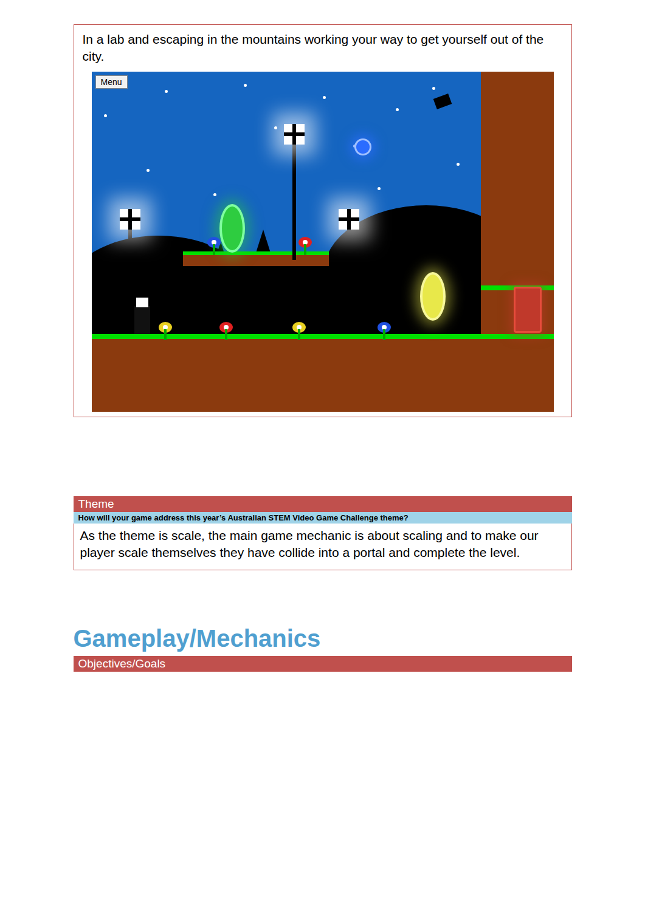In a lab and escaping in the mountains working your way to get yourself out of the city.
Menu
Theme
How will your game address this year’s Australian STEM Video Game Challenge theme?
As the theme is scale, the main game mechanic is about scaling and to make our player scale themselves they have collide into a portal and complete the level.
Gameplay/Mechanics
Objectives/Goals